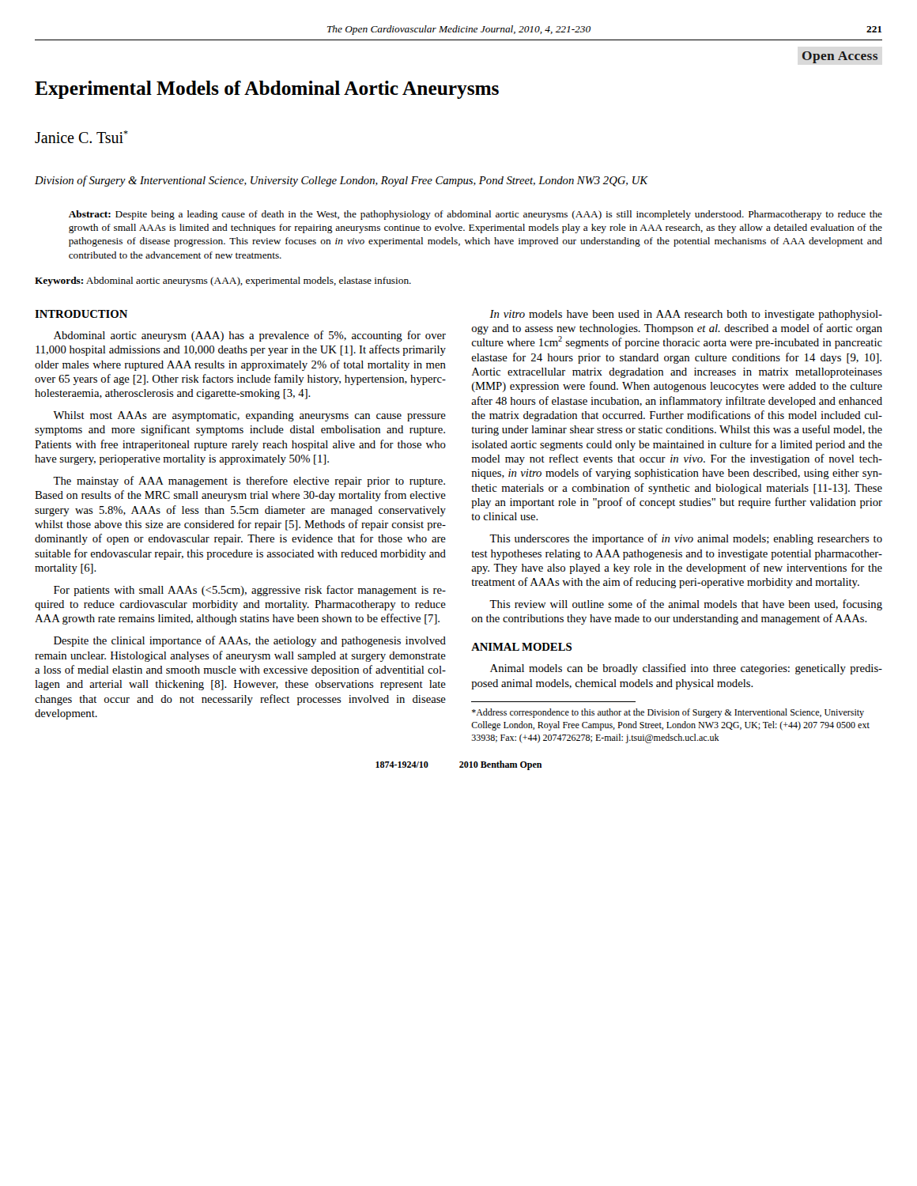The Open Cardiovascular Medicine Journal, 2010, 4, 221-230 221
Open Access
Experimental Models of Abdominal Aortic Aneurysms
Janice C. Tsui*
Division of Surgery & Interventional Science, University College London, Royal Free Campus, Pond Street, London NW3 2QG, UK
Abstract: Despite being a leading cause of death in the West, the pathophysiology of abdominal aortic aneurysms (AAA) is still incompletely understood. Pharmacotherapy to reduce the growth of small AAAs is limited and techniques for repairing aneurysms continue to evolve. Experimental models play a key role in AAA research, as they allow a detailed evaluation of the pathogenesis of disease progression. This review focuses on in vivo experimental models, which have improved our understanding of the potential mechanisms of AAA development and contributed to the advancement of new treatments.
Keywords: Abdominal aortic aneurysms (AAA), experimental models, elastase infusion.
INTRODUCTION
Abdominal aortic aneurysm (AAA) has a prevalence of 5%, accounting for over 11,000 hospital admissions and 10,000 deaths per year in the UK [1]. It affects primarily older males where ruptured AAA results in approximately 2% of total mortality in men over 65 years of age [2]. Other risk factors include family history, hypertension, hypercholesteraemia, atherosclerosis and cigarette-smoking [3, 4].
Whilst most AAAs are asymptomatic, expanding aneurysms can cause pressure symptoms and more significant symptoms include distal embolisation and rupture. Patients with free intraperitoneal rupture rarely reach hospital alive and for those who have surgery, perioperative mortality is approximately 50% [1].
The mainstay of AAA management is therefore elective repair prior to rupture. Based on results of the MRC small aneurysm trial where 30-day mortality from elective surgery was 5.8%, AAAs of less than 5.5cm diameter are managed conservatively whilst those above this size are considered for repair [5]. Methods of repair consist predominantly of open or endovascular repair. There is evidence that for those who are suitable for endovascular repair, this procedure is associated with reduced morbidity and mortality [6].
For patients with small AAAs (<5.5cm), aggressive risk factor management is required to reduce cardiovascular morbidity and mortality. Pharmacotherapy to reduce AAA growth rate remains limited, although statins have been shown to be effective [7].
Despite the clinical importance of AAAs, the aetiology and pathogenesis involved remain unclear. Histological analyses of aneurysm wall sampled at surgery demonstrate a loss of medial elastin and smooth muscle with excessive deposition of adventitial collagen and arterial wall thickening [8]. However, these observations represent late changes that occur and do not necessarily reflect processes involved in disease development.
In vitro models have been used in AAA research both to investigate pathophysiology and to assess new technologies. Thompson et al. described a model of aortic organ culture where 1cm2 segments of porcine thoracic aorta were pre-incubated in pancreatic elastase for 24 hours prior to standard organ culture conditions for 14 days [9, 10]. Aortic extracellular matrix degradation and increases in matrix metalloproteinases (MMP) expression were found. When autogenous leucocytes were added to the culture after 48 hours of elastase incubation, an inflammatory infiltrate developed and enhanced the matrix degradation that occurred. Further modifications of this model included culturing under laminar shear stress or static conditions. Whilst this was a useful model, the isolated aortic segments could only be maintained in culture for a limited period and the model may not reflect events that occur in vivo. For the investigation of novel techniques, in vitro models of varying sophistication have been described, using either synthetic materials or a combination of synthetic and biological materials [11-13]. These play an important role in "proof of concept studies" but require further validation prior to clinical use.
This underscores the importance of in vivo animal models; enabling researchers to test hypotheses relating to AAA pathogenesis and to investigate potential pharmacotherapy. They have also played a key role in the development of new interventions for the treatment of AAAs with the aim of reducing peri-operative morbidity and mortality.
This review will outline some of the animal models that have been used, focusing on the contributions they have made to our understanding and management of AAAs.
ANIMAL MODELS
Animal models can be broadly classified into three categories: genetically predisposed animal models, chemical models and physical models.
*Address correspondence to this author at the Division of Surgery & Interventional Science, University College London, Royal Free Campus, Pond Street, London NW3 2QG, UK; Tel: (+44) 207 794 0500 ext 33938; Fax: (+44) 2074726278; E-mail: j.tsui@medsch.ucl.ac.uk
1874-1924/10 2010 Bentham Open